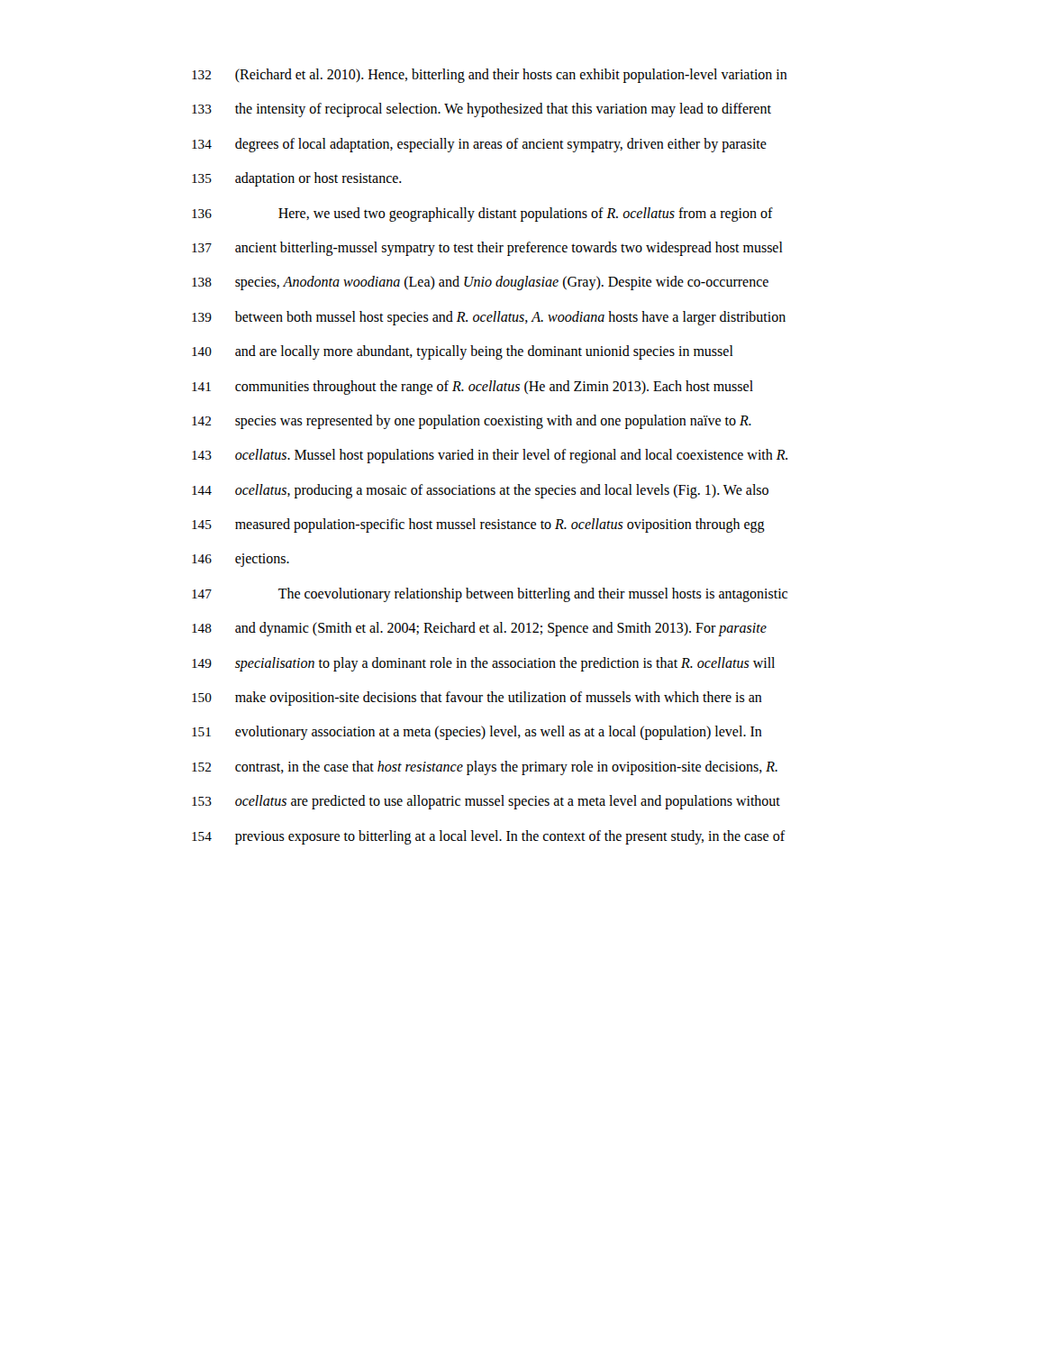132(Reichard et al. 2010). Hence, bitterling and their hosts can exhibit population-level variation in
133 the intensity of reciprocal selection. We hypothesized that this variation may lead to different
134 degrees of local adaptation, especially in areas of ancient sympatry, driven either by parasite
135 adaptation or host resistance.
136 Here, we used two geographically distant populations of R. ocellatus from a region of
137 ancient bitterling-mussel sympatry to test their preference towards two widespread host mussel
138 species, Anodonta woodiana (Lea) and Unio douglasiae (Gray). Despite wide co-occurrence
139 between both mussel host species and R. ocellatus, A. woodiana hosts have a larger distribution
140 and are locally more abundant, typically being the dominant unionid species in mussel
141 communities throughout the range of R. ocellatus (He and Zimin 2013). Each host mussel
142 species was represented by one population coexisting with and one population naïve to R.
143 ocellatus. Mussel host populations varied in their level of regional and local coexistence with R.
144 ocellatus, producing a mosaic of associations at the species and local levels (Fig. 1). We also
145 measured population-specific host mussel resistance to R. ocellatus oviposition through egg
146 ejections.
147 The coevolutionary relationship between bitterling and their mussel hosts is antagonistic
148 and dynamic (Smith et al. 2004; Reichard et al. 2012; Spence and Smith 2013). For parasite
149 specialisation to play a dominant role in the association the prediction is that R. ocellatus will
150 make oviposition-site decisions that favour the utilization of mussels with which there is an
151 evolutionary association at a meta (species) level, as well as at a local (population) level. In
152 contrast, in the case that host resistance plays the primary role in oviposition-site decisions, R.
153 ocellatus are predicted to use allopatric mussel species at a meta level and populations without
154 previous exposure to bitterling at a local level. In the context of the present study, in the case of